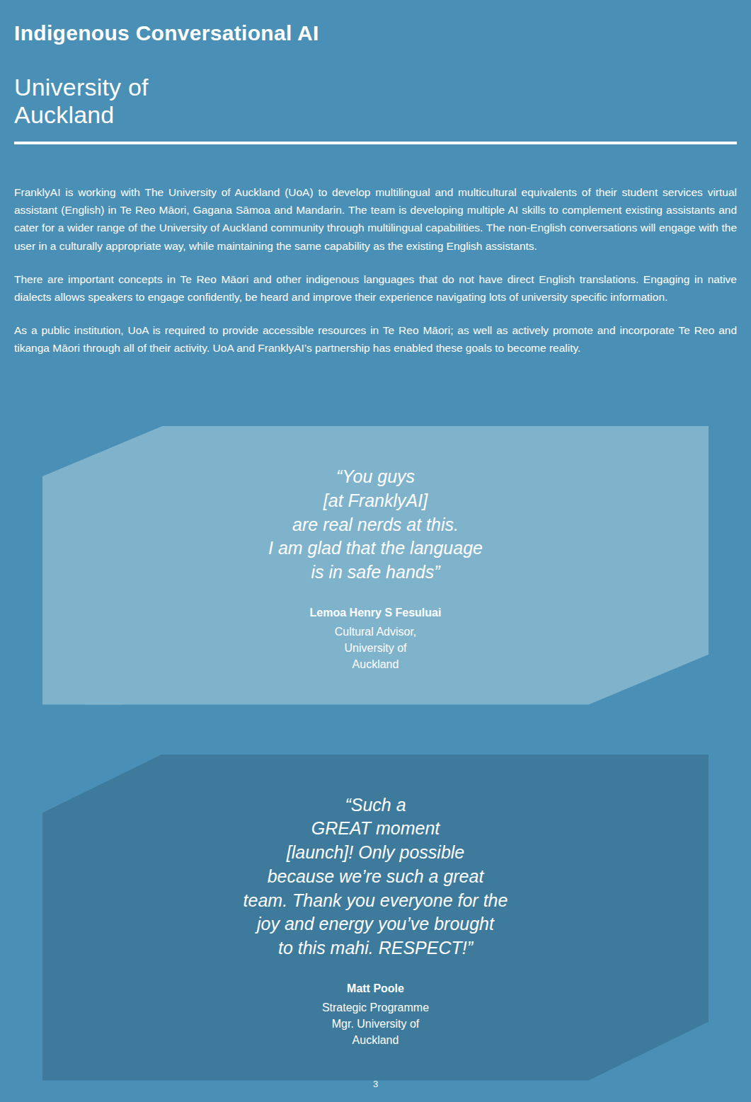Indigenous Conversational AI
University of
Auckland
FranklyAI is working with The University of Auckland (UoA) to develop multilingual and multicultural equivalents of their student services virtual assistant (English) in Te Reo Māori, Gagana Sāmoa and Mandarin. The team is developing multiple AI skills to complement existing assistants and cater for a wider range of the University of Auckland community through multilingual capabilities. The non-English conversations will engage with the user in a culturally appropriate way, while maintaining the same capability as the existing English assistants.
There are important concepts in Te Reo Māori and other indigenous languages that do not have direct English translations. Engaging in native dialects allows speakers to engage confidently, be heard and improve their experience navigating lots of university specific information.
As a public institution, UoA is required to provide accessible resources in Te Reo Māori; as well as actively promote and incorporate Te Reo and tikanga Māori through all of their activity. UoA and FranklyAI’s partnership has enabled these goals to become reality.
“You guys
[at FranklyAI]
are real nerds at this.
I am glad that the language
is in safe hands”
Lemoa Henry S Fesuluai Cultural Advisor,
University of
Auckland
“Such a
GREAT moment
[launch]! Only possible
because we’re such a great
team. Thank you everyone for the
joy and energy you’ve brought
to this mahi. RESPECT!”
Matt Poole Strategic Programme
Mgr. University of
Auckland
3